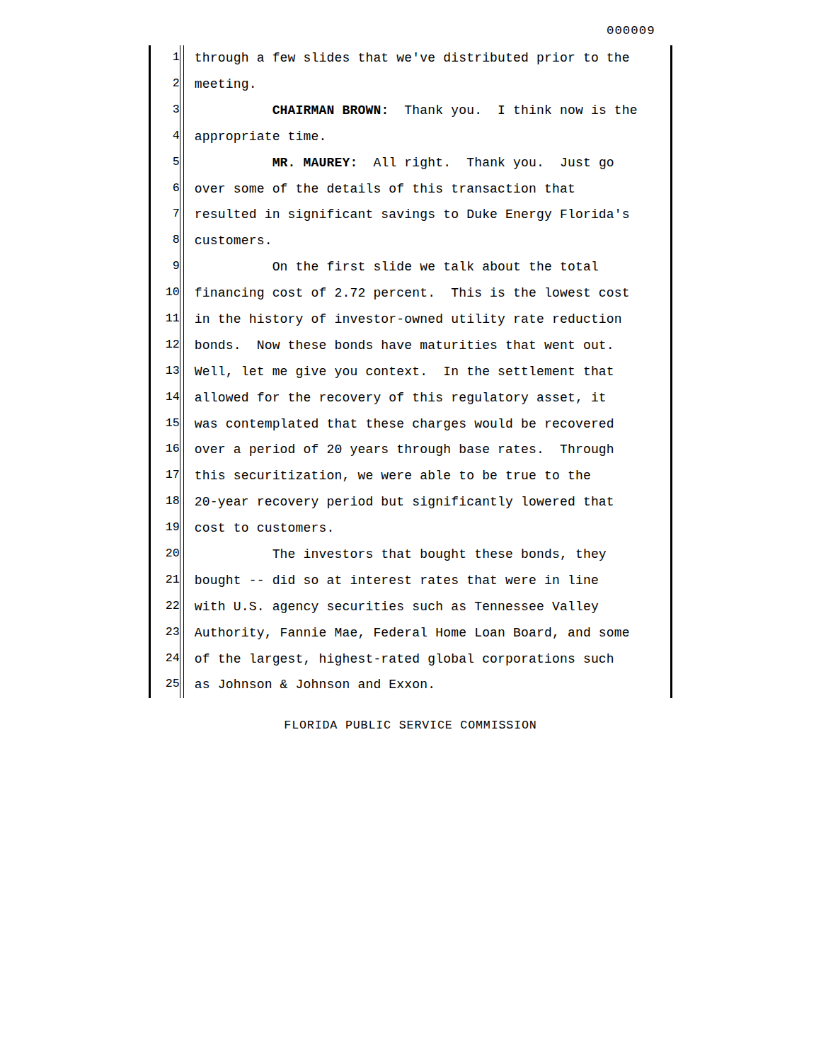000009
| 1 | | through a few slides that we've distributed prior to the |
| 2 | | meeting. |
| 3 | | CHAIRMAN BROWN: Thank you. I think now is the |
| 4 | | appropriate time. |
| 5 | | MR. MAUREY: All right. Thank you. Just go |
| 6 | | over some of the details of this transaction that |
| 7 | | resulted in significant savings to Duke Energy Florida's |
| 8 | | customers. |
| 9 | | On the first slide we talk about the total |
| 10 | | financing cost of 2.72 percent. This is the lowest cost |
| 11 | | in the history of investor-owned utility rate reduction |
| 12 | | bonds. Now these bonds have maturities that went out. |
| 13 | | Well, let me give you context. In the settlement that |
| 14 | | allowed for the recovery of this regulatory asset, it |
| 15 | | was contemplated that these charges would be recovered |
| 16 | | over a period of 20 years through base rates. Through |
| 17 | | this securitization, we were able to be true to the |
| 18 | | 20-year recovery period but significantly lowered that |
| 19 | | cost to customers. |
| 20 | | The investors that bought these bonds, they |
| 21 | | bought -- did so at interest rates that were in line |
| 22 | | with U.S. agency securities such as Tennessee Valley |
| 23 | | Authority, Fannie Mae, Federal Home Loan Board, and some |
| 24 | | of the largest, highest-rated global corporations such |
| 25 | | as Johnson & Johnson and Exxon. |
FLORIDA PUBLIC SERVICE COMMISSION